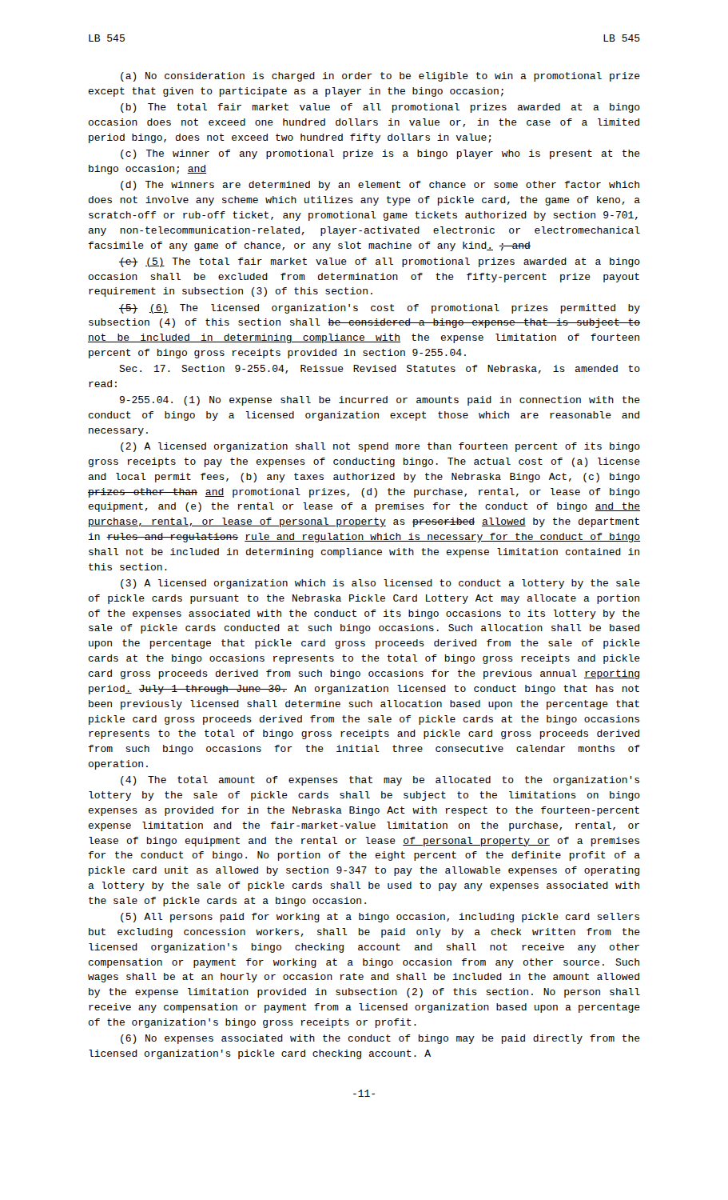LB 545 LB 545
(a) No consideration is charged in order to be eligible to win a promotional prize except that given to participate as a player in the bingo occasion;
(b) The total fair market value of all promotional prizes awarded at a bingo occasion does not exceed one hundred dollars in value or, in the case of a limited period bingo, does not exceed two hundred fifty dollars in value;
(c) The winner of any promotional prize is a bingo player who is present at the bingo occasion; and
(d) The winners are determined by an element of chance or some other factor which does not involve any scheme which utilizes any type of pickle card, the game of keno, a scratch-off or rub-off ticket, any promotional game tickets authorized by section 9-701, any non-telecommunication-related, player-activated electronic or electromechanical facsimile of any game of chance, or any slot machine of any kind. ; and
(e) (5) The total fair market value of all promotional prizes awarded at a bingo occasion shall be excluded from determination of the fifty-percent prize payout requirement in subsection (3) of this section.
(5) (6) The licensed organization's cost of promotional prizes permitted by subsection (4) of this section shall be considered a bingo expense that is subject to not be included in determining compliance with the expense limitation of fourteen percent of bingo gross receipts provided in section 9-255.04.
Sec. 17. Section 9-255.04, Reissue Revised Statutes of Nebraska, is amended to read:
9-255.04. (1) No expense shall be incurred or amounts paid in connection with the conduct of bingo by a licensed organization except those which are reasonable and necessary.
(2) A licensed organization shall not spend more than fourteen percent of its bingo gross receipts to pay the expenses of conducting bingo. The actual cost of (a) license and local permit fees, (b) any taxes authorized by the Nebraska Bingo Act, (c) bingo prizes other than and promotional prizes, (d) the purchase, rental, or lease of bingo equipment, and (e) the rental or lease of a premises for the conduct of bingo and the purchase, rental, or lease of personal property as prescribed allowed by the department in rules and regulations rule and regulation which is necessary for the conduct of bingo shall not be included in determining compliance with the expense limitation contained in this section.
(3) A licensed organization which is also licensed to conduct a lottery by the sale of pickle cards pursuant to the Nebraska Pickle Card Lottery Act may allocate a portion of the expenses associated with the conduct of its bingo occasions to its lottery by the sale of pickle cards conducted at such bingo occasions. Such allocation shall be based upon the percentage that pickle card gross proceeds derived from the sale of pickle cards at the bingo occasions represents to the total of bingo gross receipts and pickle card gross proceeds derived from such bingo occasions for the previous annual reporting period. July 1 through June 30. An organization licensed to conduct bingo that has not been previously licensed shall determine such allocation based upon the percentage that pickle card gross proceeds derived from the sale of pickle cards at the bingo occasions represents to the total of bingo gross receipts and pickle card gross proceeds derived from such bingo occasions for the initial three consecutive calendar months of operation.
(4) The total amount of expenses that may be allocated to the organization's lottery by the sale of pickle cards shall be subject to the limitations on bingo expenses as provided for in the Nebraska Bingo Act with respect to the fourteen-percent expense limitation and the fair-market-value limitation on the purchase, rental, or lease of bingo equipment and the rental or lease of personal property or of a premises for the conduct of bingo. No portion of the eight percent of the definite profit of a pickle card unit as allowed by section 9-347 to pay the allowable expenses of operating a lottery by the sale of pickle cards shall be used to pay any expenses associated with the sale of pickle cards at a bingo occasion.
(5) All persons paid for working at a bingo occasion, including pickle card sellers but excluding concession workers, shall be paid only by a check written from the licensed organization's bingo checking account and shall not receive any other compensation or payment for working at a bingo occasion from any other source. Such wages shall be at an hourly or occasion rate and shall be included in the amount allowed by the expense limitation provided in subsection (2) of this section. No person shall receive any compensation or payment from a licensed organization based upon a percentage of the organization's bingo gross receipts or profit.
(6) No expenses associated with the conduct of bingo may be paid directly from the licensed organization's pickle card checking account. A
-11-